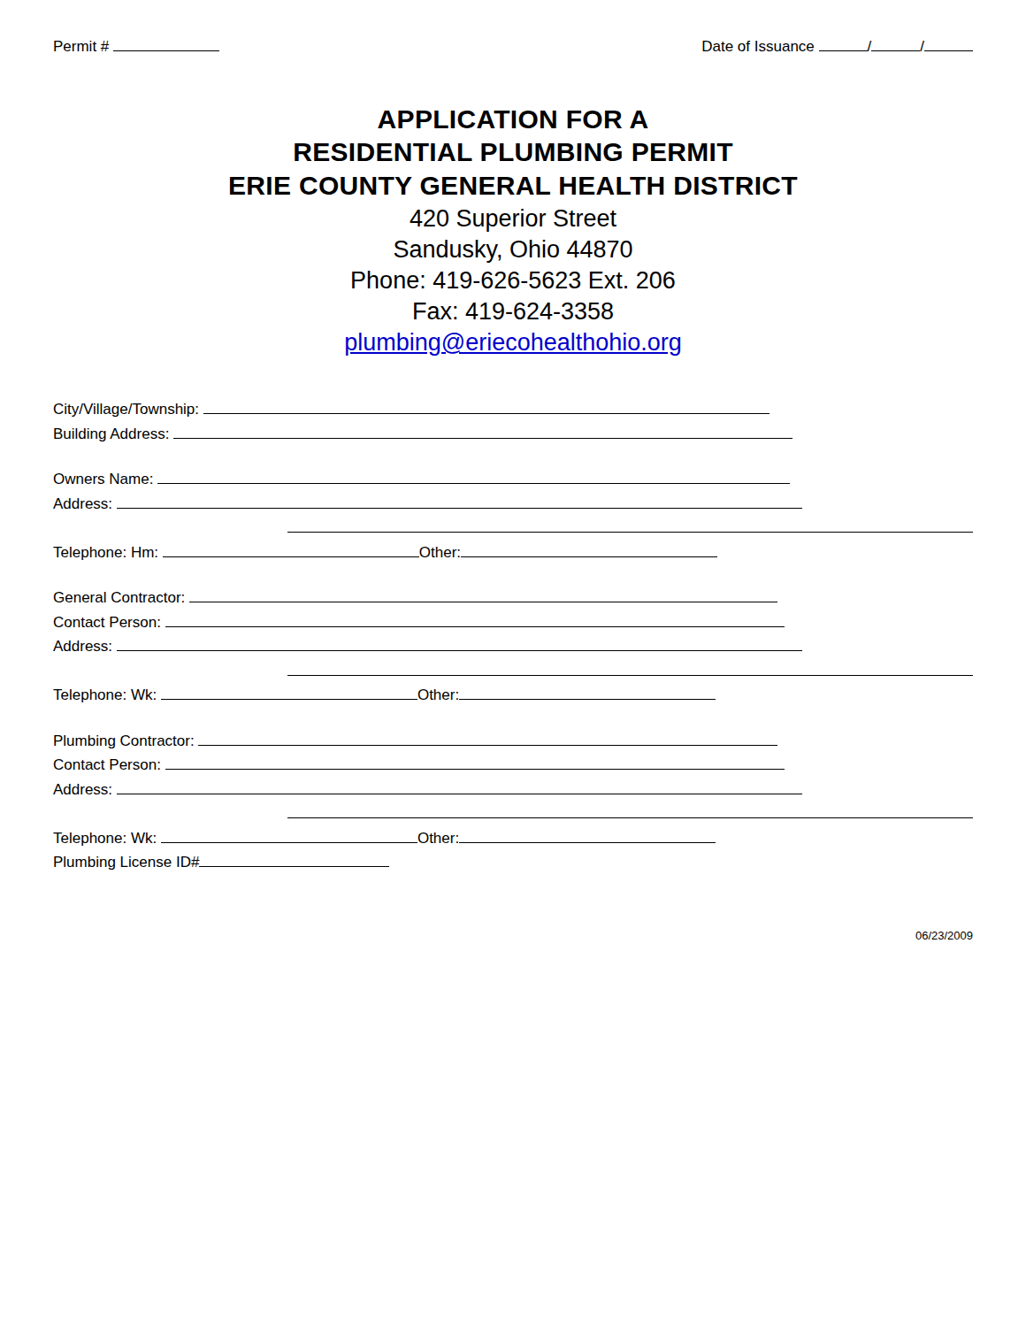Permit #
Date of Issuance / /
APPLICATION FOR A
RESIDENTIAL PLUMBING PERMIT
ERIE COUNTY GENERAL HEALTH DISTRICT
420 Superior Street
Sandusky, Ohio 44870
Phone: 419-626-5623 Ext. 206
Fax: 419-624-3358
plumbing@eriecohealthohio.org
City/Village/Township:
Building Address:
Owners Name:
Address:
Telephone: Hm: Other:
General Contractor:
Contact Person:
Address:
Telephone: Wk: Other:
Plumbing Contractor:
Contact Person:
Address:
Telephone: Wk: Other:
Plumbing License ID#
06/23/2009